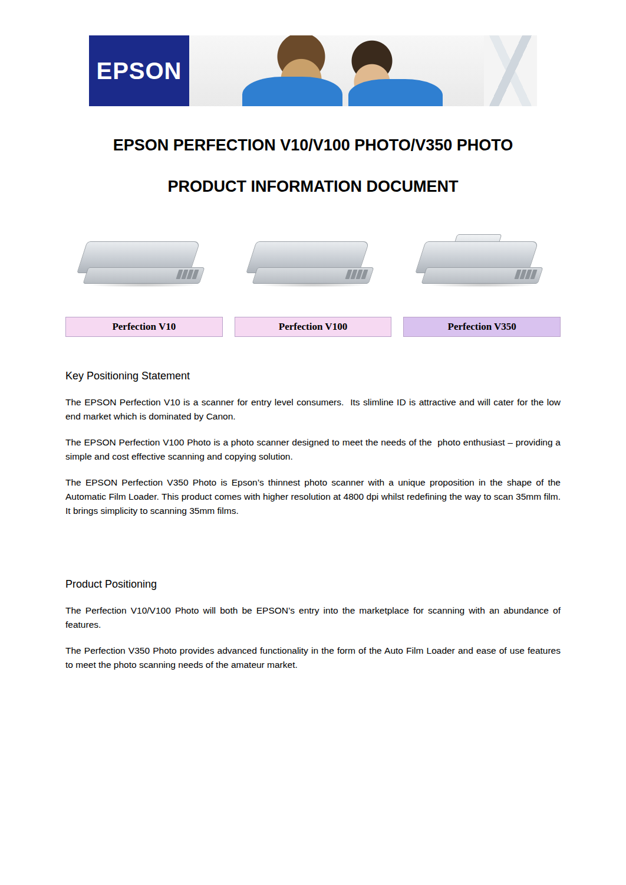EPSON
EPSON PERFECTION V10/V100 PHOTO/V350 PHOTO PRODUCT INFORMATION DOCUMENT
Perfection V10
Perfection V100
Perfection V350
Key Positioning Statement
The EPSON Perfection V10 is a scanner for entry level consumers. Its slimline ID is attractive and will cater for the low end market which is dominated by Canon.
The EPSON Perfection V100 Photo is a photo scanner designed to meet the needs of the photo enthusiast – providing a simple and cost effective scanning and copying solution.
The EPSON Perfection V350 Photo is Epson’s thinnest photo scanner with a unique proposition in the shape of the Automatic Film Loader. This product comes with higher resolution at 4800 dpi whilst redefining the way to scan 35mm film. It brings simplicity to scanning 35mm films.
Product Positioning
The Perfection V10/V100 Photo will both be EPSON’s entry into the marketplace for scanning with an abundance of features.
The Perfection V350 Photo provides advanced functionality in the form of the Auto Film Loader and ease of use features to meet the photo scanning needs of the amateur market.